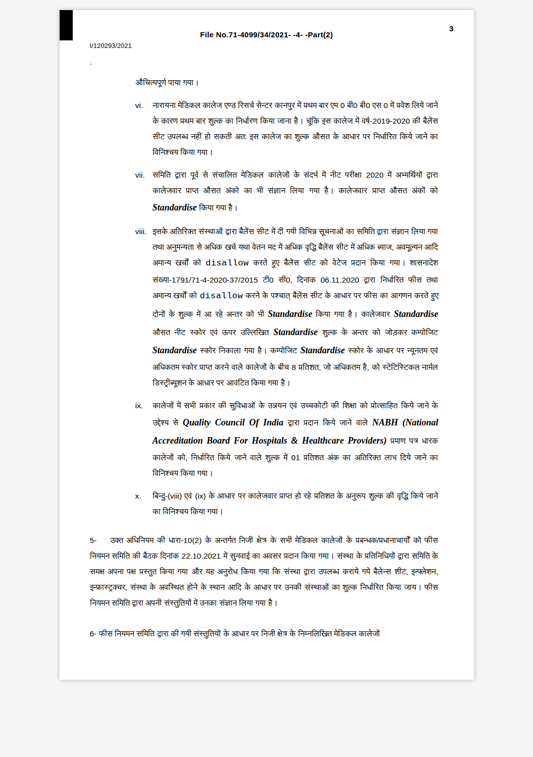3
File No.71-4099/34/2021- -4- -Part(2)
I/120293/2021
.
औचित्यपूर्ण पाया गया।
vi. नारायना मेडिकल कालेज एण्ड रिसर्च सेन्टर कानपुर में प्रथम बार एम 0 बी0 बी0 एस 0 में प्रवेश लिये जाने के कारण प्रथम बार शुल्क का निर्धारण किया जाना है। चूंकि इस कालेज में वर्ष-2019-2020 की बैलेंस सीट उपलब्ध नहीं हो सकती अतः इस कालेज का शुल्क औसत के आधार पर निर्धारित किये जाने का विनिश्चय किया गया।
vii. समिति द्वारा पूर्व से संचालित मेडिकल कालेजों के संदर्भ में नीट परीक्षा 2020 में अभ्यर्थियों द्वारा कालेजवार प्राप्त औसत अंको का भी संज्ञान लिया गया है। कालेजवार प्राप्त औसत अंकों को Standardise किया गया है।
viii. इसके अतिरिक्त संस्थाओं द्वारा बैलेंस सीट में दी गयी विभिन्न सूचनाओं का समिति द्वारा संज्ञान लिया गया तथा अनुमन्यता से अधिक खर्च यथा वेतन मद में अधिक वृद्धि बैलेंस सीट में अधिक ब्याज, अवमूल्यन आदि अमान्य खर्चों को disallow करते हुए बैलेंस सीट को वेटेज प्रदान किया गया। शासनादेश संख्या-1791/71-4-2020-37/2015 टी0 सी0, दिनांक 06.11.2020 द्वारा निर्धारित फीस तथा अमान्य खर्चों को disallow करने के पश्चात् बैलेंस सीट के आधार पर फीस का आगणन करते हुए दोनों के शुल्क में आ रहे अन्तर को भी Standardise किया गया है। कालेजवार Standardise औसत नीट स्कोर एवं ऊपर उल्लिखित Standardise शुल्क के अन्तर को जोड़कर कम्पोजिट Standardise स्कोर निकाला गया है। कम्पोजिट Standardise स्कोर के आधार पर न्यूनतम एवं अधिकतम स्कोर प्राप्त करने वाले कालेजों के बीच 8 प्रतिशत, जो अधिकतम है, को स्टेटिस्टिकल नार्मल डिस्ट्रीब्यूशन के आधार पर आवंटित किया गया है।
ix. कालेजों में सभी प्रकार की सुविधाओं के उन्नयन एवं उच्चकोटी की शिक्षा को प्रोत्साहित किये जाने के उद्देश्य से Quality Council Of India द्वारा प्रदान किये जाने वाले NABH (National Accreditation Board For Hospitals & Healthcare Providers) प्रमाण पत्र धारक कालेजों को, निर्धारित किये जाने वाले शुल्क में 01 प्रतिशत अंक का अतिरिक्त लाभ दिये जाने का विनिश्चय किया गया।
x. बिन्दु-(viii) एवं (ix) के आधार पर कालेजवार प्राप्त हो रहे प्रतिशत के अनुरूप शुल्क की वृद्धि किये जाने का विनिश्चय किया गया।
5-उक्त अधिनियम की धारा-10(2) के अन्तर्गत निजी क्षेत्र के सभी मेडिकल कालेजों के प्रबन्धक/प्रधानाचार्यों को फीस नियमन समिति की बैठक दिनांक 22.10.2021 में सुनवाई का अवसर प्रदान किया गया। संस्था के प्रतिनिधियों द्वारा समिति के समक्ष अपना पक्ष प्रस्तुत किया गया और यह अनुरोध किया गया कि संस्था द्वारा उपलब्ध कराये गये बैलेन्स शीट, इन्फ्लेशन, इन्फ्रास्ट्रक्चर, संस्था के अवस्थित होने के स्थान आदि के आधार पर उनकी संस्थाओं का शुल्क निर्धारित किया जाय। फीस नियमन समिति द्वारा अपनी संस्तुतियों में उनका संज्ञान लिया गया है।
6- फीस नियमन समिति द्वारा की गयी संस्तुतियों के आधार पर निजी क्षेत्र के निम्नलिखित मेडिकल कालेजों